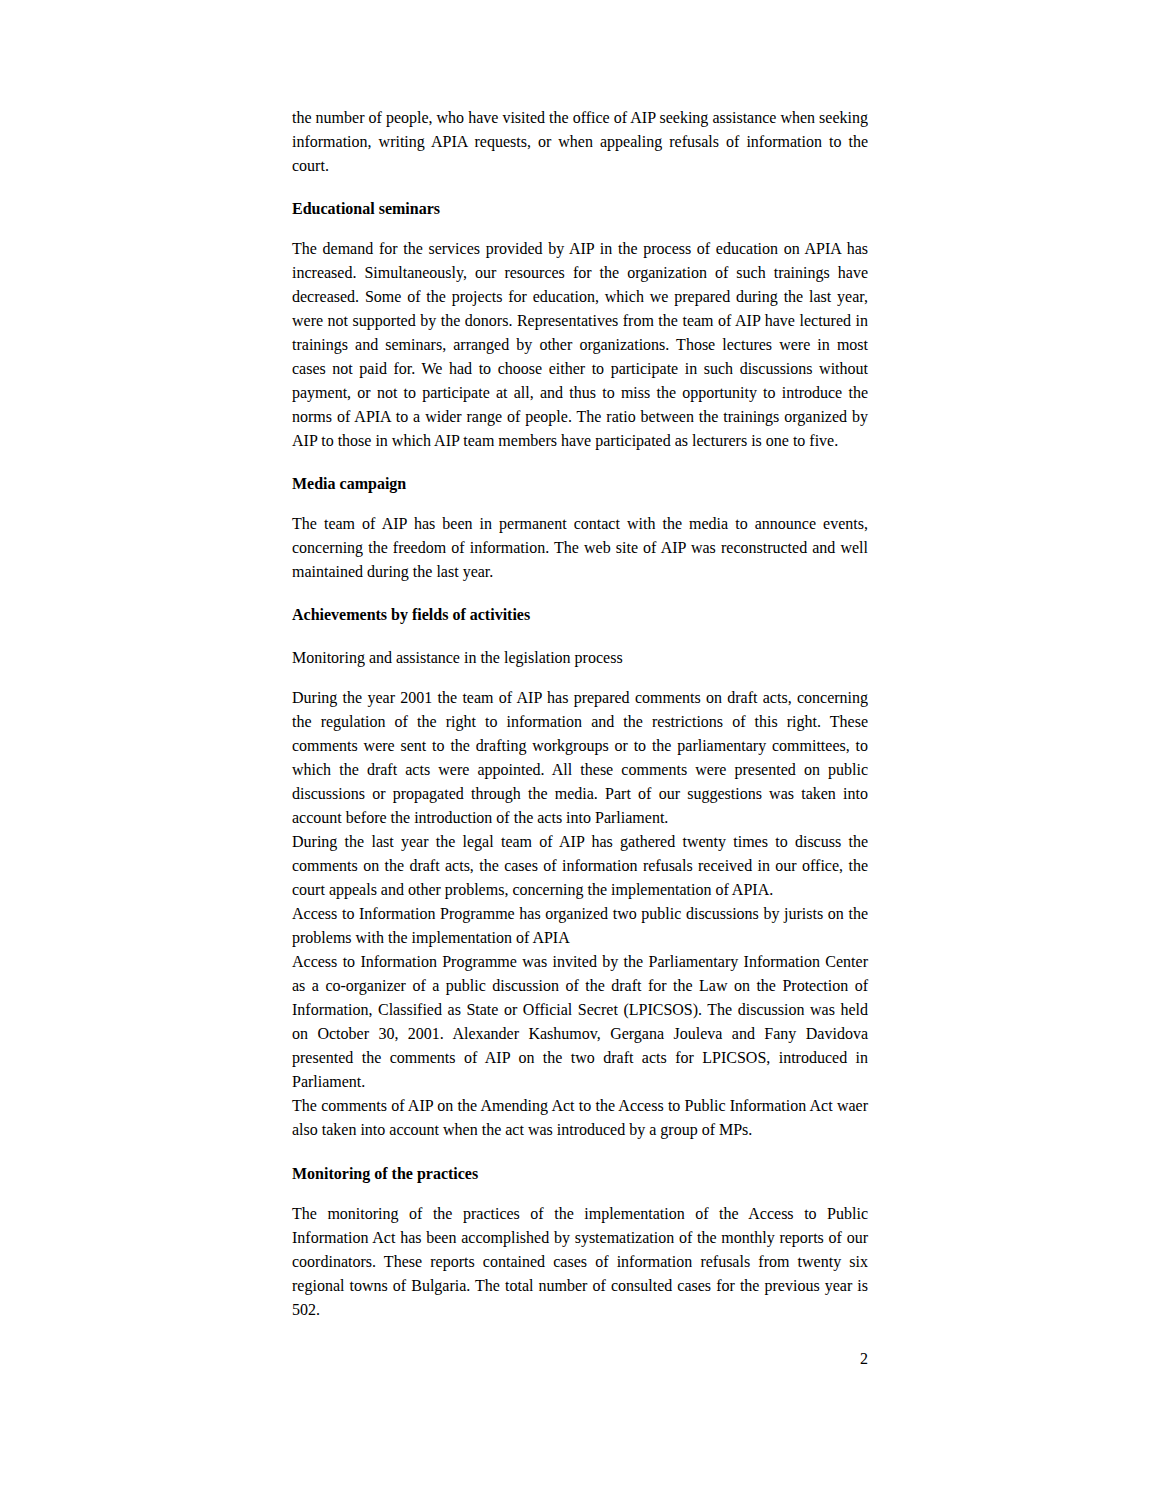the number of people, who have visited the office of AIP seeking assistance when seeking information, writing APIA requests, or when appealing refusals of information to the court.
Educational seminars
The demand for the services provided by AIP in the process of education on APIA has increased. Simultaneously, our resources for the organization of such trainings have decreased. Some of the projects for education, which we prepared during the last year, were not supported by the donors. Representatives from the team of AIP have lectured in trainings and seminars, arranged by other organizations. Those lectures were in most cases not paid for. We had to choose either to participate in such discussions without payment, or not to participate at all, and thus to miss the opportunity to introduce the norms of APIA to a wider range of people. The ratio between the trainings organized by AIP to those in which AIP team members have participated as lecturers is one to five.
Media campaign
The team of AIP has been in permanent contact with the media to announce events, concerning the freedom of information. The web site of AIP was reconstructed and well maintained during the last year.
Achievements by fields of activities
Monitoring and assistance in the legislation process
During the year 2001 the team of AIP has prepared comments on draft acts, concerning the regulation of the right to information and the restrictions of this right. These comments were sent to the drafting workgroups or to the parliamentary committees, to which the draft acts were appointed. All these comments were presented on public discussions or propagated through the media. Part of our suggestions was taken into account before the introduction of the acts into Parliament.
During the last year the legal team of AIP has gathered twenty times to discuss the comments on the draft acts, the cases of information refusals received in our office, the court appeals and other problems, concerning the implementation of APIA.
Access to Information Programme has organized two public discussions by jurists on the problems with the implementation of APIA
Access to Information Programme was invited by the Parliamentary Information Center as a co-organizer of a public discussion of the draft for the Law on the Protection of Information, Classified as State or Official Secret (LPICSOS). The discussion was held on October 30, 2001. Alexander Kashumov, Gergana Jouleva and Fany Davidova presented the comments of AIP on the two draft acts for LPICSOS, introduced in Parliament.
The comments of AIP on the Amending Act to the Access to Public Information Act waer also taken into account when the act was introduced by a group of MPs.
Monitoring of the practices
The monitoring of the practices of the implementation of the Access to Public Information Act has been accomplished by systematization of the monthly reports of our coordinators. These reports contained cases of information refusals from twenty six regional towns of Bulgaria. The total number of consulted cases for the previous year is 502.
2